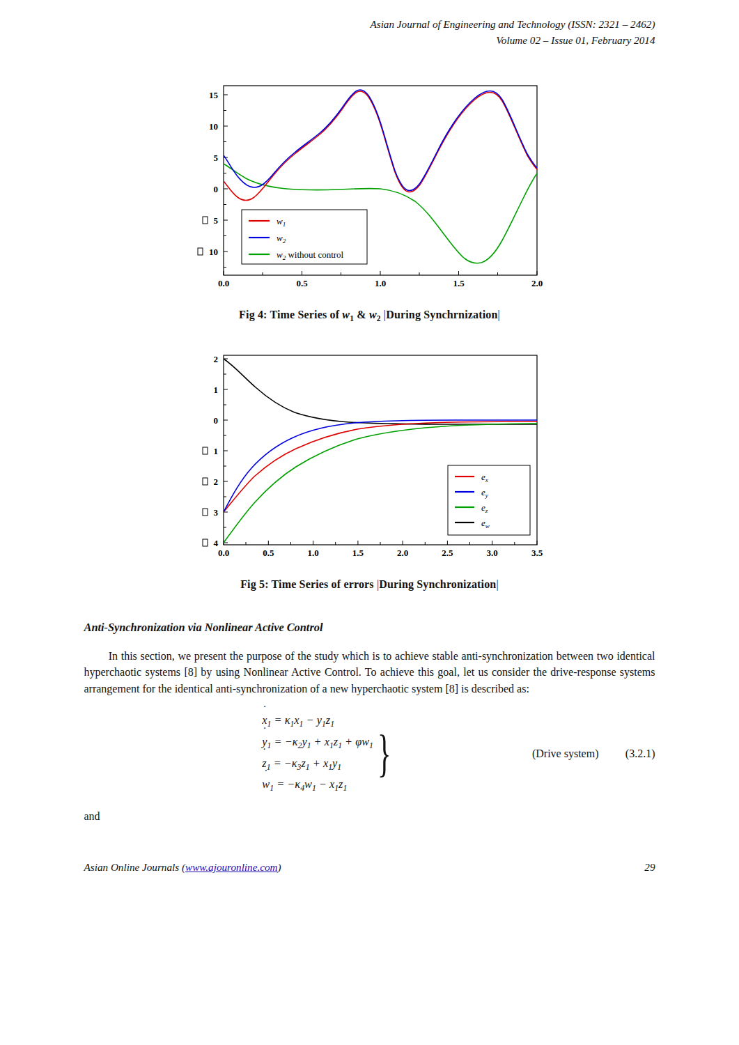Asian Journal of Engineering and Technology (ISSN: 2321 – 2462)
Volume 02 – Issue 01, February 2014
15 10 5 0 5 10 0.0 0.5 1.0 1.5 2.0 w1 w2 w2 without control
Fig 4: Time Series of w1 & w2 |During Synchrnization|
2 1 0 1 2 3 4 0.0 0.5 1.0 1.5 2.0 2.5 3.0 3.5 ex ey ez ew
Fig 5: Time Series of errors |During Synchronization|
Anti-Synchronization via Nonlinear Active Control
In this section, we present the purpose of the study which is to achieve stable anti-synchronization between two identical hyperchaotic systems [8] by using Nonlinear Active Control. To achieve this goal, let us consider the drive-response systems arrangement for the identical anti-synchronization of a new hyperchaotic system [8] is described as:
x1 = κ1x1 − y1z1
y1 = −κ2y1 + x1z1 + φw1
z1 = −κ3z1 + x1y1
w1 = −κ4w1 − x1z1
}
(Drive system)
(3.2.1)
and
Asian Online Journals (www.ajouronline.com) 29